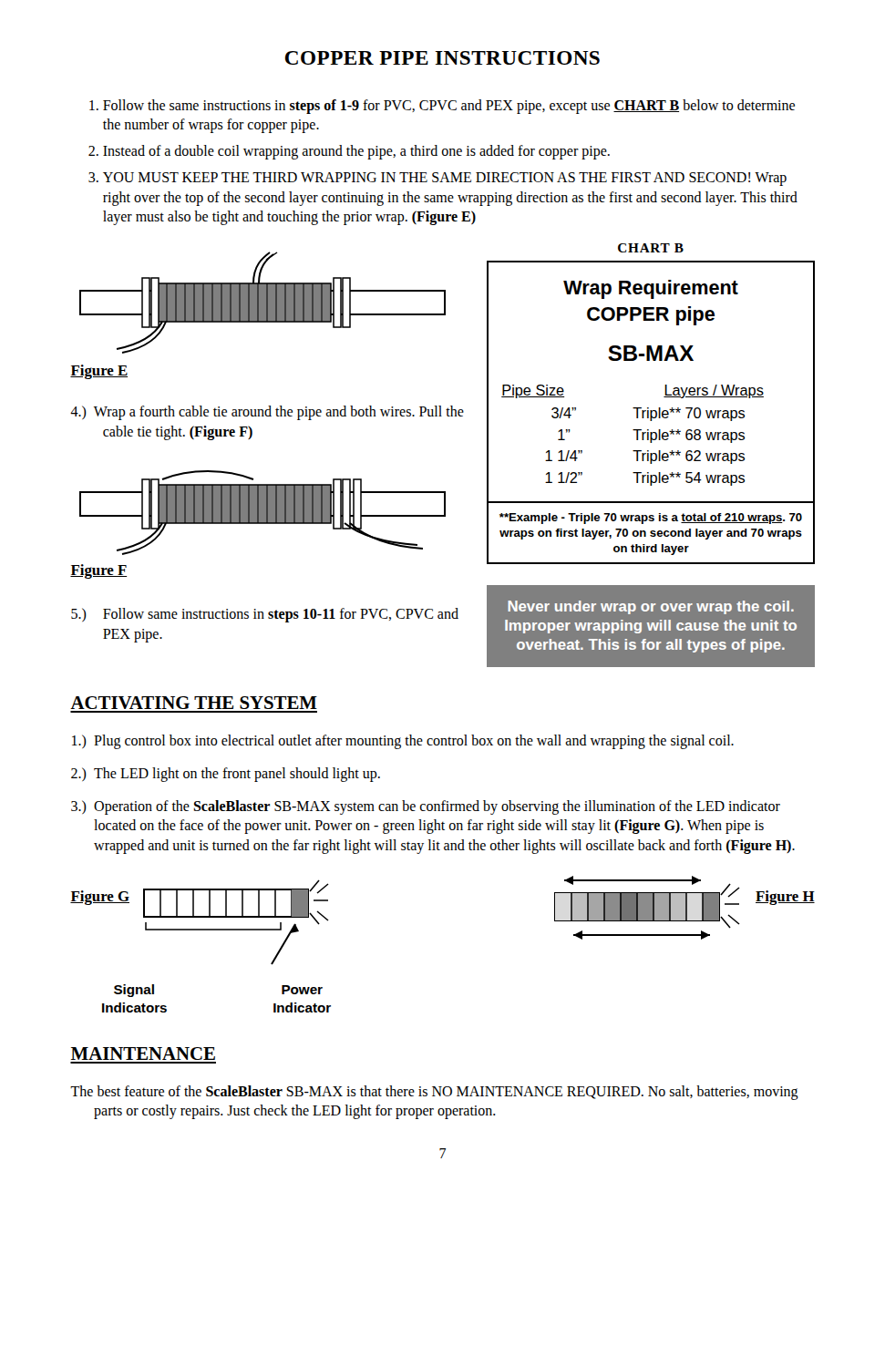COPPER PIPE INSTRUCTIONS
Follow the same instructions in steps of 1-9 for PVC, CPVC and PEX pipe, except use CHART B below to determine the number of wraps for copper pipe.
Instead of a double coil wrapping around the pipe, a third one is added for copper pipe.
YOU MUST KEEP THE THIRD WRAPPING IN THE SAME DIRECTION AS THE FIRST AND SECOND! Wrap right over the top of the second layer continuing in the same wrapping direction as the first and second layer. This third layer must also be tight and touching the prior wrap. (Figure E)
Figure E
4.) Wrap a fourth cable tie around the pipe and both wires. Pull the cable tie tight. (Figure F)
Figure F
5.) Follow same instructions in steps 10-11 for PVC, CPVC and PEX pipe.
CHART B
Wrap Requirement
COPPER pipe
SB-MAX
| Pipe Size | Layers / Wraps |
| --- | --- |
| 3/4” | Triple** 70 wraps |
| 1” | Triple** 68 wraps |
| 1 1/4” | Triple** 62 wraps |
| 1 1/2” | Triple** 54 wraps |
**Example - Triple 70 wraps is a total of 210 wraps. 70 wraps on first layer, 70 on second layer and 70 wraps on third layer
Never under wrap or over wrap the coil. Improper wrapping will cause the unit to overheat. This is for all types of pipe.
ACTIVATING THE SYSTEM
1.) Plug control box into electrical outlet after mounting the control box on the wall and wrapping the signal coil.
2.) The LED light on the front panel should light up.
3.) Operation of the ScaleBlaster SB-MAX system can be confirmed by observing the illumination of the LED indicator located on the face of the power unit. Power on - green light on far right side will stay lit (Figure G). When pipe is wrapped and unit is turned on the far right light will stay lit and the other lights will oscillate back and forth (Figure H).
Figure G
Figure H
Signal
Indicators
Power
Indicator
MAINTENANCE
The best feature of the ScaleBlaster SB-MAX is that there is NO MAINTENANCE REQUIRED. No salt, batteries, moving parts or costly repairs. Just check the LED light for proper operation.
7